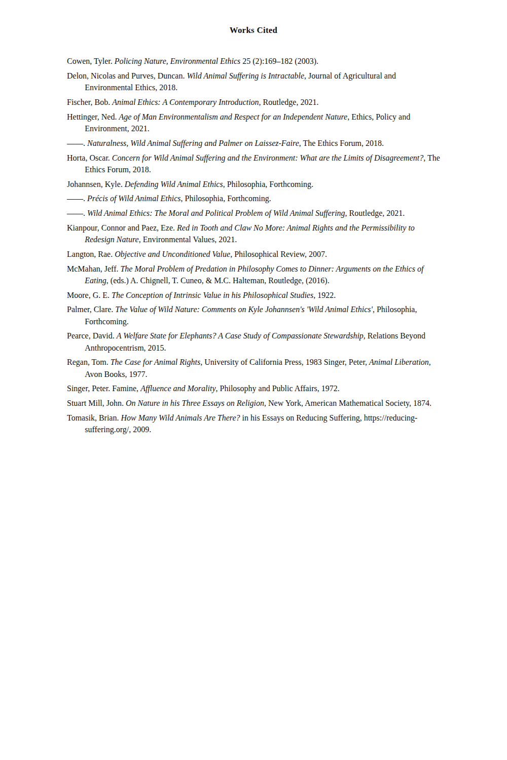Works Cited
Cowen, Tyler. Policing Nature, Environmental Ethics 25 (2):169–182 (2003).
Delon, Nicolas and Purves, Duncan. Wild Animal Suffering is Intractable, Journal of Agricultural and Environmental Ethics, 2018.
Fischer, Bob. Animal Ethics: A Contemporary Introduction, Routledge, 2021.
Hettinger, Ned. Age of Man Environmentalism and Respect for an Independent Nature, Ethics, Policy and Environment, 2021.
——. Naturalness, Wild Animal Suffering and Palmer on Laissez-Faire, The Ethics Forum, 2018.
Horta, Oscar. Concern for Wild Animal Suffering and the Environment: What are the Limits of Disagreement?, The Ethics Forum, 2018.
Johannsen, Kyle. Defending Wild Animal Ethics, Philosophia, Forthcoming.
——. Précis of Wild Animal Ethics, Philosophia, Forthcoming.
——. Wild Animal Ethics: The Moral and Political Problem of Wild Animal Suffering, Routledge, 2021.
Kianpour, Connor and Paez, Eze. Red in Tooth and Claw No More: Animal Rights and the Permissibility to Redesign Nature, Environmental Values, 2021.
Langton, Rae. Objective and Unconditioned Value, Philosophical Review, 2007.
McMahan, Jeff. The Moral Problem of Predation in Philosophy Comes to Dinner: Arguments on the Ethics of Eating, (eds.) A. Chignell, T. Cuneo, & M.C. Halteman, Routledge, (2016).
Moore, G. E. The Conception of Intrinsic Value in his Philosophical Studies, 1922.
Palmer, Clare. The Value of Wild Nature: Comments on Kyle Johannsen's 'Wild Animal Ethics', Philosophia, Forthcoming.
Pearce, David. A Welfare State for Elephants? A Case Study of Compassionate Stewardship, Relations Beyond Anthropocentrism, 2015.
Regan, Tom. The Case for Animal Rights, University of California Press, 1983 Singer, Peter, Animal Liberation, Avon Books, 1977.
Singer, Peter. Famine, Affluence and Morality, Philosophy and Public Affairs, 1972.
Stuart Mill, John. On Nature in his Three Essays on Religion, New York, American Mathematical Society, 1874.
Tomasik, Brian. How Many Wild Animals Are There? in his Essays on Reducing Suffering, https://reducing-suffering.org/, 2009.